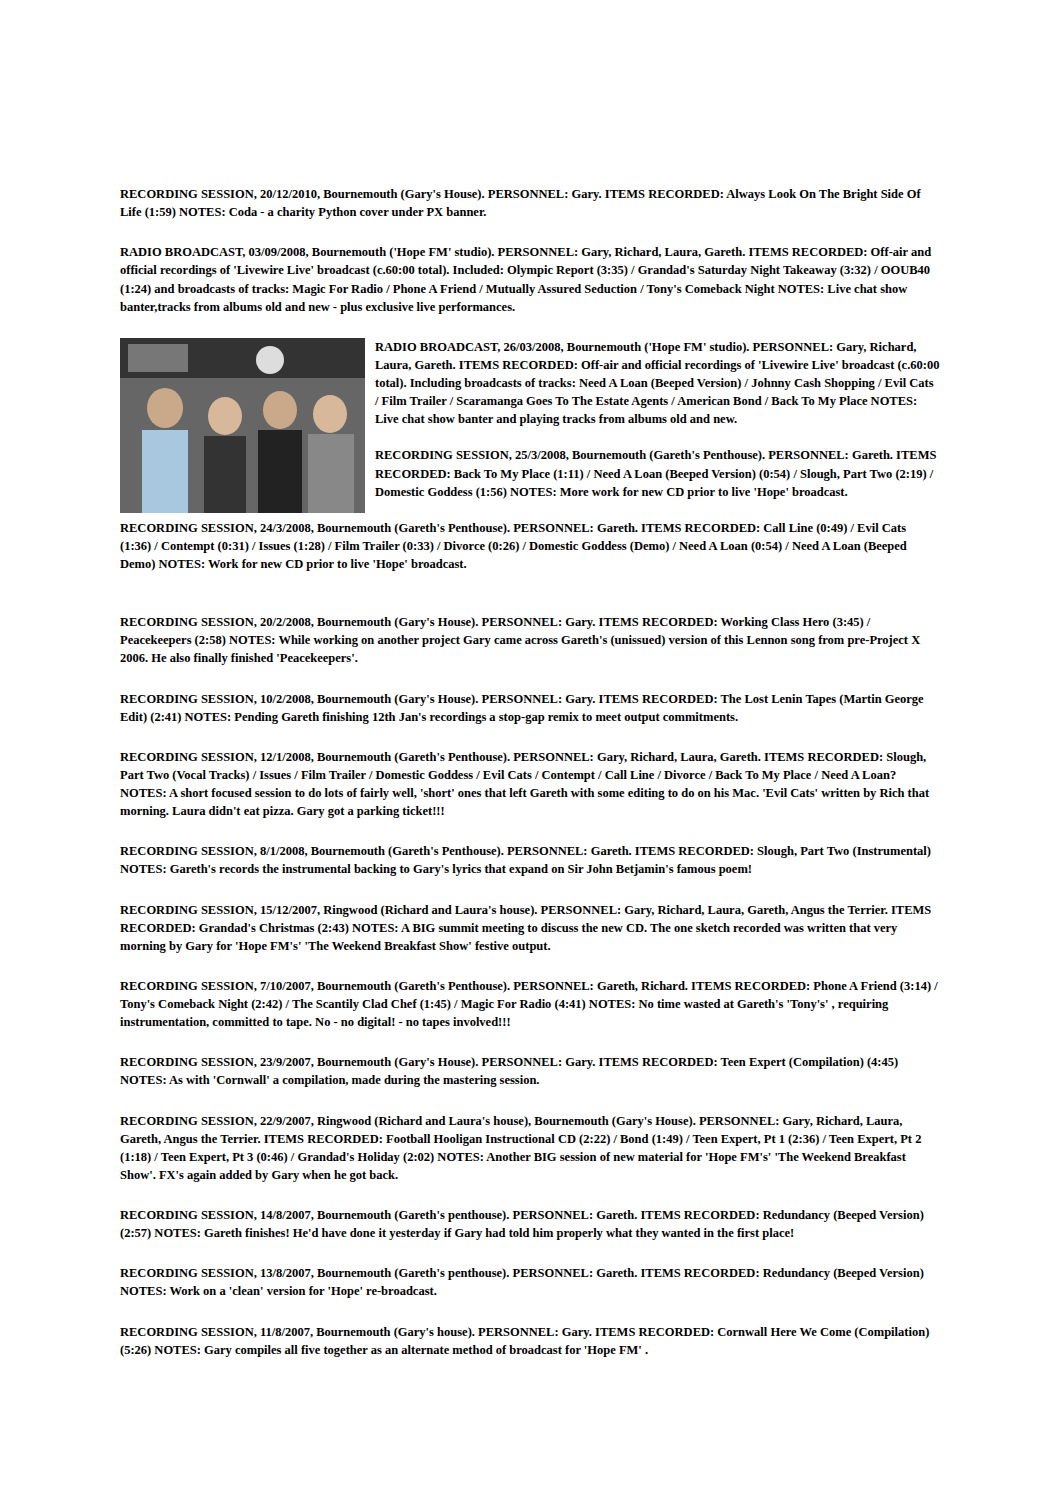RECORDING SESSION, 20/12/2010, Bournemouth (Gary's House). PERSONNEL: Gary. ITEMS RECORDED: Always Look On The Bright Side Of Life (1:59) NOTES: Coda - a charity Python cover under PX banner.
RADIO BROADCAST, 03/09/2008, Bournemouth ('Hope FM' studio). PERSONNEL: Gary, Richard, Laura, Gareth. ITEMS RECORDED: Off-air and official recordings of 'Livewire Live' broadcast (c.60:00 total). Included: Olympic Report (3:35) / Grandad's Saturday Night Takeaway (3:32) / OOUB40 (1:24) and broadcasts of tracks: Magic For Radio / Phone A Friend / Mutually Assured Seduction / Tony's Comeback Night NOTES: Live chat show banter,tracks from albums old and new - plus exclusive live performances.
RADIO BROADCAST, 26/03/2008, Bournemouth ('Hope FM' studio). PERSONNEL: Gary, Richard, Laura, Gareth. ITEMS RECORDED: Off-air and official recordings of 'Livewire Live' broadcast (c.60:00 total). Including broadcasts of tracks: Need A Loan (Beeped Version) / Johnny Cash Shopping / Evil Cats / Film Trailer / Scaramanga Goes To The Estate Agents / American Bond / Back To My Place NOTES: Live chat show banter and playing tracks from albums old and new.
RECORDING SESSION, 25/3/2008, Bournemouth (Gareth's Penthouse). PERSONNEL: Gareth. ITEMS RECORDED: Back To My Place (1:11) / Need A Loan (Beeped Version) (0:54) / Slough, Part Two (2:19) / Domestic Goddess (1:56) NOTES: More work for new CD prior to live 'Hope' broadcast.
RECORDING SESSION, 24/3/2008, Bournemouth (Gareth's Penthouse). PERSONNEL: Gareth. ITEMS RECORDED: Call Line (0:49) / Evil Cats (1:36) / Contempt (0:31) / Issues (1:28) / Film Trailer (0:33) / Divorce (0:26) / Domestic Goddess (Demo) / Need A Loan (0:54) / Need A Loan (Beeped Demo) NOTES: Work for new CD prior to live 'Hope' broadcast.
RECORDING SESSION, 20/2/2008, Bournemouth (Gary's House). PERSONNEL: Gary. ITEMS RECORDED: Working Class Hero (3:45) / Peacekeepers (2:58) NOTES: While working on another project Gary came across Gareth's (unissued) version of this Lennon song from pre-Project X 2006. He also finally finished 'Peacekeepers'.
RECORDING SESSION, 10/2/2008, Bournemouth (Gary's House). PERSONNEL: Gary. ITEMS RECORDED: The Lost Lenin Tapes (Martin George Edit) (2:41) NOTES: Pending Gareth finishing 12th Jan's recordings a stop-gap remix to meet output commitments.
RECORDING SESSION, 12/1/2008, Bournemouth (Gareth's Penthouse). PERSONNEL: Gary, Richard, Laura, Gareth. ITEMS RECORDED: Slough, Part Two (Vocal Tracks) / Issues / Film Trailer / Domestic Goddess / Evil Cats / Contempt / Call Line / Divorce / Back To My Place / Need A Loan? NOTES: A short focused session to do lots of fairly well, 'short' ones that left Gareth with some editing to do on his Mac. 'Evil Cats' written by Rich that morning. Laura didn't eat pizza. Gary got a parking ticket!!!
RECORDING SESSION, 8/1/2008, Bournemouth (Gareth's Penthouse). PERSONNEL: Gareth. ITEMS RECORDED: Slough, Part Two (Instrumental) NOTES: Gareth's records the instrumental backing to Gary's lyrics that expand on Sir John Betjamin's famous poem!
RECORDING SESSION, 15/12/2007, Ringwood (Richard and Laura's house). PERSONNEL: Gary, Richard, Laura, Gareth, Angus the Terrier. ITEMS RECORDED: Grandad's Christmas (2:43) NOTES: A BIG summit meeting to discuss the new CD. The one sketch recorded was written that very morning by Gary for 'Hope FM's' 'The Weekend Breakfast Show' festive output.
RECORDING SESSION, 7/10/2007, Bournemouth (Gareth's Penthouse). PERSONNEL: Gareth, Richard. ITEMS RECORDED: Phone A Friend (3:14) / Tony's Comeback Night (2:42) / The Scantily Clad Chef (1:45) / Magic For Radio (4:41) NOTES: No time wasted at Gareth's 'Tony's' , requiring instrumentation, committed to tape. No - no digital! - no tapes involved!!!
RECORDING SESSION, 23/9/2007, Bournemouth (Gary's House). PERSONNEL: Gary. ITEMS RECORDED: Teen Expert (Compilation) (4:45) NOTES: As with 'Cornwall' a compilation, made during the mastering session.
RECORDING SESSION, 22/9/2007, Ringwood (Richard and Laura's house), Bournemouth (Gary's House). PERSONNEL: Gary, Richard, Laura, Gareth, Angus the Terrier. ITEMS RECORDED: Football Hooligan Instructional CD (2:22) / Bond (1:49) / Teen Expert, Pt 1 (2:36) / Teen Expert, Pt 2 (1:18) / Teen Expert, Pt 3 (0:46) / Grandad's Holiday (2:02) NOTES: Another BIG session of new material for 'Hope FM's' 'The Weekend Breakfast Show'. FX's again added by Gary when he got back.
RECORDING SESSION, 14/8/2007, Bournemouth (Gareth's penthouse). PERSONNEL: Gareth. ITEMS RECORDED: Redundancy (Beeped Version) (2:57) NOTES: Gareth finishes! He'd have done it yesterday if Gary had told him properly what they wanted in the first place!
RECORDING SESSION, 13/8/2007, Bournemouth (Gareth's penthouse). PERSONNEL: Gareth. ITEMS RECORDED: Redundancy (Beeped Version) NOTES: Work on a 'clean' version for 'Hope' re-broadcast.
RECORDING SESSION, 11/8/2007, Bournemouth (Gary's house). PERSONNEL: Gary. ITEMS RECORDED: Cornwall Here We Come (Compilation) (5:26) NOTES: Gary compiles all five together as an alternate method of broadcast for 'Hope FM' .